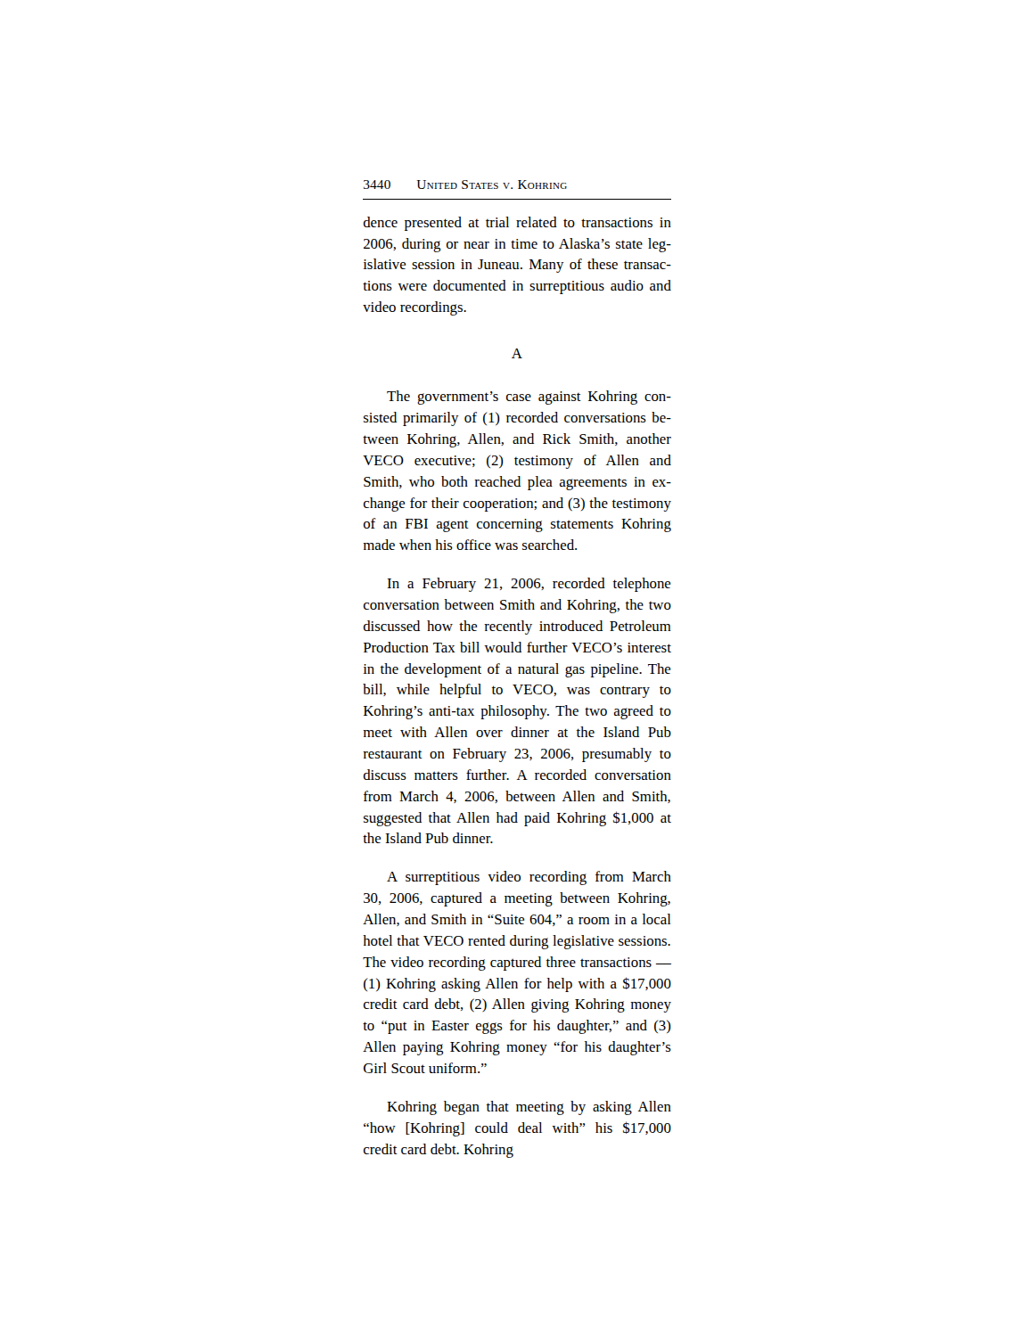3440 United States v. Kohring
dence presented at trial related to transactions in 2006, during or near in time to Alaska’s state legislative session in Juneau. Many of these transactions were documented in surreptitious audio and video recordings.
A
The government’s case against Kohring consisted primarily of (1) recorded conversations between Kohring, Allen, and Rick Smith, another VECO executive; (2) testimony of Allen and Smith, who both reached plea agreements in exchange for their cooperation; and (3) the testimony of an FBI agent concerning statements Kohring made when his office was searched.
In a February 21, 2006, recorded telephone conversation between Smith and Kohring, the two discussed how the recently introduced Petroleum Production Tax bill would further VECO’s interest in the development of a natural gas pipeline. The bill, while helpful to VECO, was contrary to Kohring’s anti-tax philosophy. The two agreed to meet with Allen over dinner at the Island Pub restaurant on February 23, 2006, presumably to discuss matters further. A recorded conversation from March 4, 2006, between Allen and Smith, suggested that Allen had paid Kohring $1,000 at the Island Pub dinner.
A surreptitious video recording from March 30, 2006, captured a meeting between Kohring, Allen, and Smith in “Suite 604,” a room in a local hotel that VECO rented during legislative sessions. The video recording captured three transactions —(1) Kohring asking Allen for help with a $17,000 credit card debt, (2) Allen giving Kohring money to “put in Easter eggs for his daughter,” and (3) Allen paying Kohring money “for his daughter’s Girl Scout uniform.”
Kohring began that meeting by asking Allen “how [Kohring] could deal with” his $17,000 credit card debt. Kohring